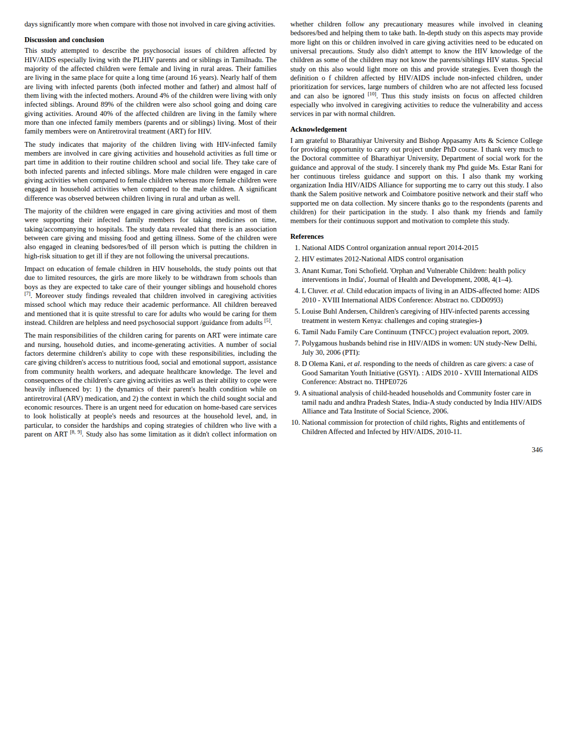days significantly more when compare with those not involved in care giving activities.
Discussion and conclusion
This study attempted to describe the psychosocial issues of children affected by HIV/AIDS especially living with the PLHIV parents and or siblings in Tamilnadu. The majority of the affected children were female and living in rural areas. Their families are living in the same place for quite a long time (around 16 years). Nearly half of them are living with infected parents (both infected mother and father) and almost half of them living with the infected mothers. Around 4% of the children were living with only infected siblings. Around 89% of the children were also school going and doing care giving activities. Around 40% of the affected children are living in the family where more than one infected family members (parents and or siblings) living. Most of their family members were on Antiretroviral treatment (ART) for HIV.
The study indicates that majority of the children living with HIV-infected family members are involved in care giving activities and household activities as full time or part time in addition to their routine children school and social life. They take care of both infected parents and infected siblings. More male children were engaged in care giving activities when compared to female children whereas more female children were engaged in household activities when compared to the male children. A significant difference was observed between children living in rural and urban as well.
The majority of the children were engaged in care giving activities and most of them were supporting their infected family members for taking medicines on time, taking/accompanying to hospitals. The study data revealed that there is an association between care giving and missing food and getting illness. Some of the children were also engaged in cleaning bedsores/bed of ill person which is putting the children in high-risk situation to get ill if they are not following the universal precautions.
Impact on education of female children in HIV households, the study points out that due to limited resources, the girls are more likely to be withdrawn from schools than boys as they are expected to take care of their younger siblings and household chores [7]. Moreover study findings revealed that children involved in caregiving activities missed school which may reduce their academic performance. All children bereaved and mentioned that it is quite stressful to care for adults who would be caring for them instead. Children are helpless and need psychosocial support /guidance from adults [5].
The main responsibilities of the children caring for parents on ART were intimate care and nursing, household duties, and income-generating activities. A number of social factors determine children's ability to cope with these responsibilities, including the care giving children's access to nutritious food, social and emotional support, assistance from community health workers, and adequate healthcare knowledge. The level and consequences of the children's care giving activities as well as their ability to cope were heavily influenced by: 1) the dynamics of their parent's health condition while on antiretroviral (ARV) medication, and 2) the context in which the child sought social and economic resources. There is an urgent need for education on home-based care services to look holistically at people's needs and resources at the household level, and, in particular, to consider the hardships and coping strategies of children who live with a parent on ART [8, 9]. Study also has some limitation as it didn't collect information on whether children follow any precautionary measures while involved in cleaning bedsores/bed and helping them to take bath. In-depth study on this aspects may provide more light on this or children involved in care giving activities need to be educated on universal precautions. Study also didn't attempt to know the HIV knowledge of the children as some of the children may not know the parents/siblings HIV status. Special study on this also would light more on this and provide strategies. Even though the definition o f children affected by HIV/AIDS include non-infected children, under prioritization for services, large numbers of children who are not affected less focused and can also be ignored [10]. Thus this study insists on focus on affected children especially who involved in caregiving activities to reduce the vulnerability and access services in par with normal children.
Acknowledgement
I am grateful to Bharathiyar University and Bishop Appasamy Arts & Science College for providing opportunity to carry out project under PhD course. I thank very much to the Doctoral committee of Bharathiyar University, Department of social work for the guidance and approval of the study. I sincerely thank my Phd guide Ms. Estar Rani for her continuous tireless guidance and support on this. I also thank my working organization India HIV/AIDS Alliance for supporting me to carry out this study. I also thank the Salem positive network and Coimbatore positive network and their staff who supported me on data collection. My sincere thanks go to the respondents (parents and children) for their participation in the study. I also thank my friends and family members for their continuous support and motivation to complete this study.
References
National AIDS Control organization annual report 2014-2015
HIV estimates 2012-National AIDS control organisation
Anant Kumar, Toni Schofield. 'Orphan and Vulnerable Children: health policy interventions in India', Journal of Health and Development, 2008, 4(1–4).
L Cluver. et al. Child education impacts of living in an AIDS-affected home: AIDS 2010 - XVIII International AIDS Conference: Abstract no. CDD0993)
Louise Buhl Andersen, Children's caregiving of HIV-infected parents accessing treatment in western Kenya: challenges and coping strategies-)
Tamil Nadu Family Care Continuum (TNFCC) project evaluation report, 2009.
Polygamous husbands behind rise in HIV/AIDS in women: UN study-New Delhi, July 30, 2006 (PTI):
D Olema Kani, et al. responding to the needs of children as care givers: a case of Good Samaritan Youth Initiative (GSYI). : AIDS 2010 - XVIII International AIDS Conference: Abstract no. THPE0726
A situational analysis of child-headed households and Community foster care in tamil nadu and andhra Pradesh States, India-A study conducted by India HIV/AIDS Alliance and Tata Institute of Social Science, 2006.
National commission for protection of child rights, Rights and entitlements of Children Affected and Infected by HIV/AIDS, 2010-11.
346